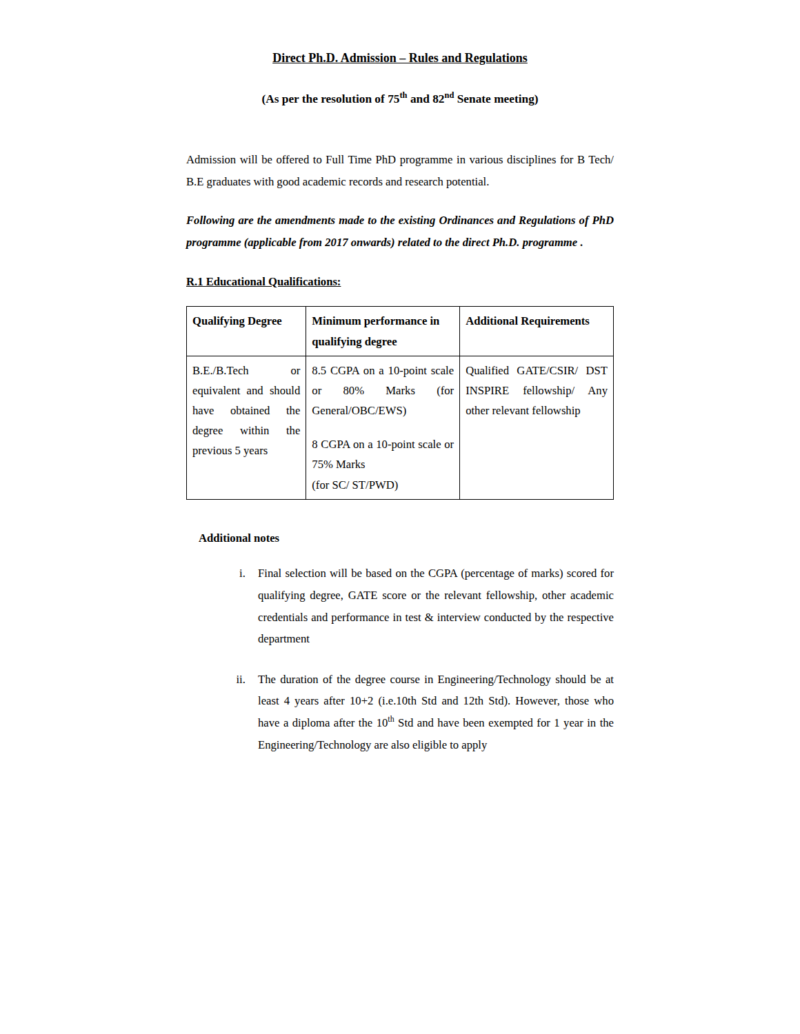Direct Ph.D. Admission – Rules and Regulations
(As per the resolution of 75th and 82nd Senate meeting)
Admission will be offered to Full Time PhD programme in various disciplines for B Tech/ B.E graduates with good academic records and research potential.
Following are the amendments made to the existing Ordinances and Regulations of PhD programme (applicable from 2017 onwards) related to the direct Ph.D. programme .
R.1 Educational Qualifications:
| Qualifying Degree | Minimum performance in qualifying degree | Additional Requirements |
| --- | --- | --- |
| B.E./B.Tech or equivalent and should have obtained the degree within the previous 5 years | 8.5 CGPA on a 10-point scale or 80% Marks (for General/OBC/EWS) 8 CGPA on a 10-point scale or 75% Marks (for SC/ ST/PWD) | Qualified GATE/CSIR/ DST INSPIRE fellowship/ Any other relevant fellowship |
Additional notes
Final selection will be based on the CGPA (percentage of marks) scored for qualifying degree, GATE score or the relevant fellowship, other academic credentials and performance in test & interview conducted by the respective department
The duration of the degree course in Engineering/Technology should be at least 4 years after 10+2 (i.e.10th Std and 12th Std). However, those who have a diploma after the 10th Std and have been exempted for 1 year in the Engineering/Technology are also eligible to apply